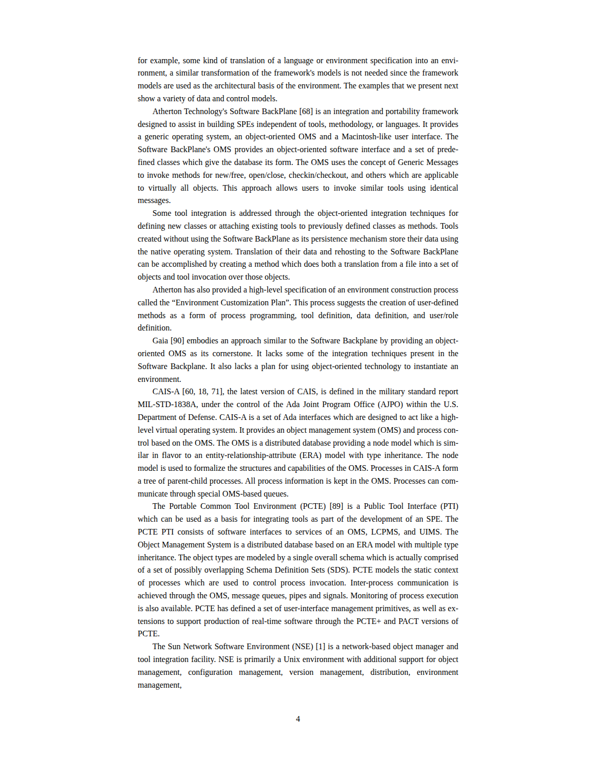for example, some kind of translation of a language or environment specification into an environment, a similar transformation of the framework's models is not needed since the framework models are used as the architectural basis of the environment. The examples that we present next show a variety of data and control models.
Atherton Technology's Software BackPlane [68] is an integration and portability framework designed to assist in building SPEs independent of tools, methodology, or languages. It provides a generic operating system, an object-oriented OMS and a Macintosh-like user interface. The Software BackPlane's OMS provides an object-oriented software interface and a set of predefined classes which give the database its form. The OMS uses the concept of Generic Messages to invoke methods for new/free, open/close, checkin/checkout, and others which are applicable to virtually all objects. This approach allows users to invoke similar tools using identical messages.
Some tool integration is addressed through the object-oriented integration techniques for defining new classes or attaching existing tools to previously defined classes as methods. Tools created without using the Software BackPlane as its persistence mechanism store their data using the native operating system. Translation of their data and rehosting to the Software BackPlane can be accomplished by creating a method which does both a translation from a file into a set of objects and tool invocation over those objects.
Atherton has also provided a high-level specification of an environment construction process called the “Environment Customization Plan”. This process suggests the creation of user-defined methods as a form of process programming, tool definition, data definition, and user/role definition.
Gaia [90] embodies an approach similar to the Software Backplane by providing an object-oriented OMS as its cornerstone. It lacks some of the integration techniques present in the Software Backplane. It also lacks a plan for using object-oriented technology to instantiate an environment.
CAIS-A [60, 18, 71], the latest version of CAIS, is defined in the military standard report MIL-STD-1838A, under the control of the Ada Joint Program Office (AJPO) within the U.S. Department of Defense. CAIS-A is a set of Ada interfaces which are designed to act like a high-level virtual operating system. It provides an object management system (OMS) and process control based on the OMS. The OMS is a distributed database providing a node model which is similar in flavor to an entity-relationship-attribute (ERA) model with type inheritance. The node model is used to formalize the structures and capabilities of the OMS. Processes in CAIS-A form a tree of parent-child processes. All process information is kept in the OMS. Processes can communicate through special OMS-based queues.
The Portable Common Tool Environment (PCTE) [89] is a Public Tool Interface (PTI) which can be used as a basis for integrating tools as part of the development of an SPE. The PCTE PTI consists of software interfaces to services of an OMS, LCPMS, and UIMS. The Object Management System is a distributed database based on an ERA model with multiple type inheritance. The object types are modeled by a single overall schema which is actually comprised of a set of possibly overlapping Schema Definition Sets (SDS). PCTE models the static context of processes which are used to control process invocation. Inter-process communication is achieved through the OMS, message queues, pipes and signals. Monitoring of process execution is also available. PCTE has defined a set of user-interface management primitives, as well as extensions to support production of real-time software through the PCTE+ and PACT versions of PCTE.
The Sun Network Software Environment (NSE) [1] is a network-based object manager and tool integration facility. NSE is primarily a Unix environment with additional support for object management, configuration management, version management, distribution, environment management,
4